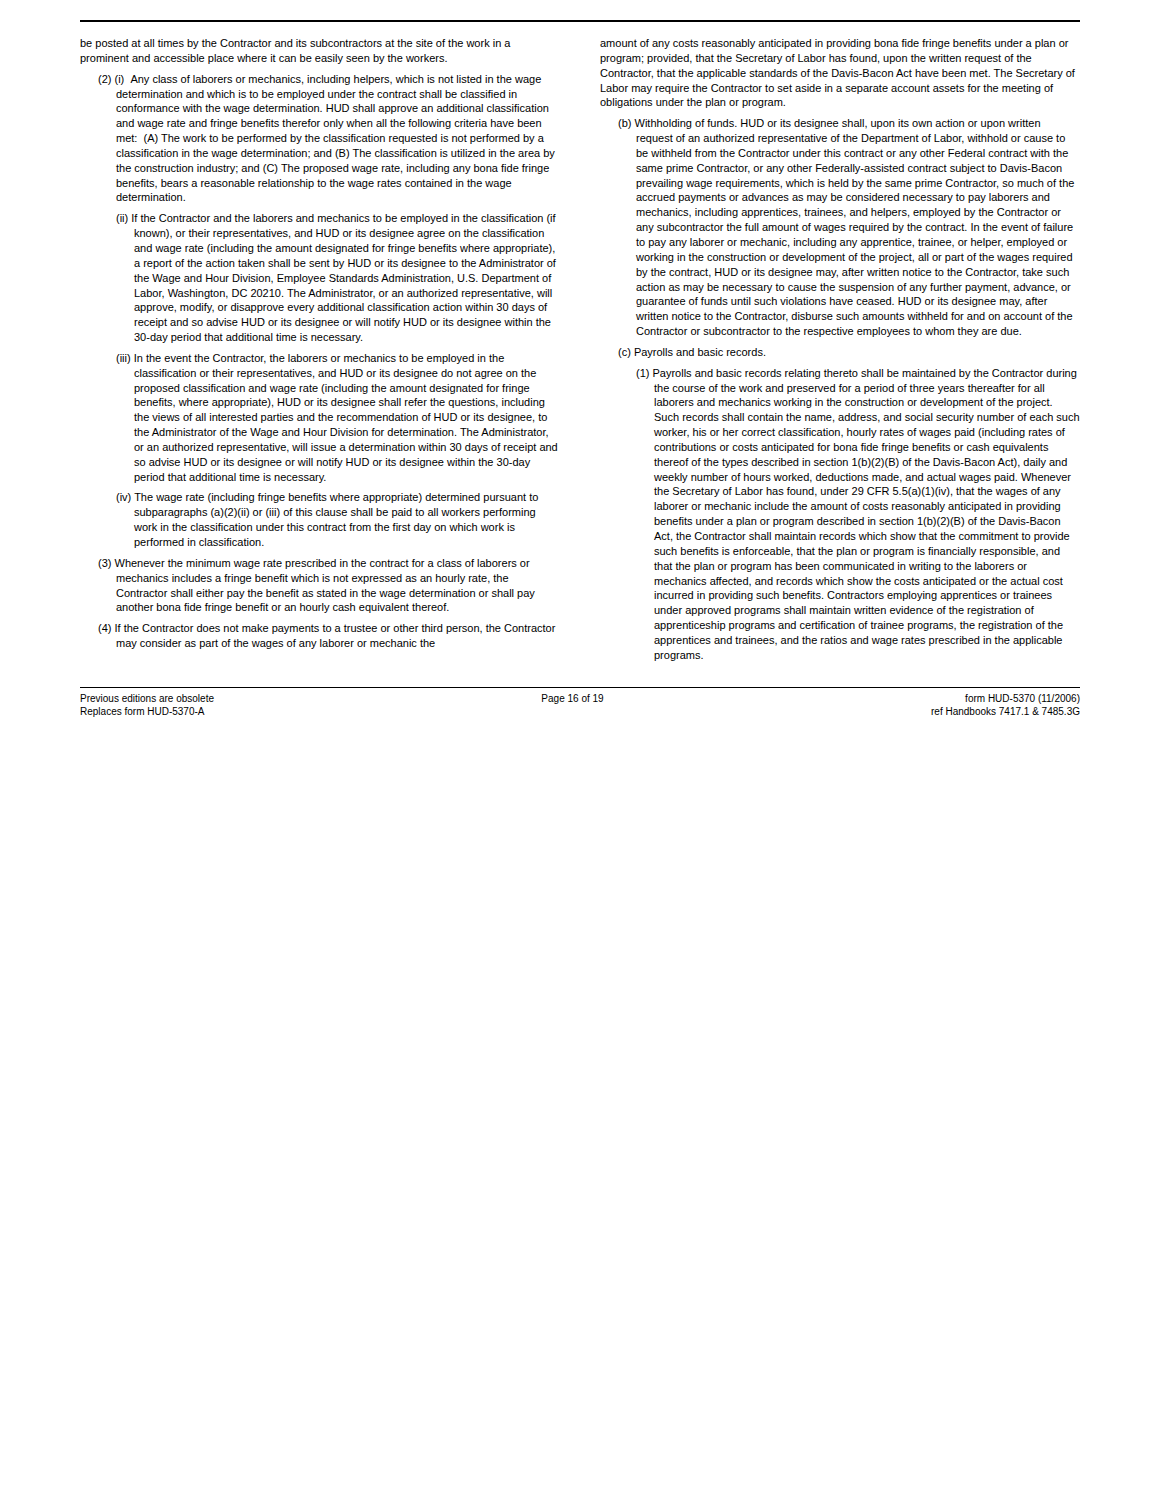be posted at all times by the Contractor and its subcontractors at the site of the work in a prominent and accessible place where it can be easily seen by the workers.
(2) (i) Any class of laborers or mechanics, including helpers, which is not listed in the wage determination and which is to be employed under the contract shall be classified in conformance with the wage determination. HUD shall approve an additional classification and wage rate and fringe benefits therefor only when all the following criteria have been met: (A) The work to be performed by the classification requested is not performed by a classification in the wage determination; and (B) The classification is utilized in the area by the construction industry; and (C) The proposed wage rate, including any bona fide fringe benefits, bears a reasonable relationship to the wage rates contained in the wage determination.
(ii) If the Contractor and the laborers and mechanics to be employed in the classification (if known), or their representatives, and HUD or its designee agree on the classification and wage rate (including the amount designated for fringe benefits where appropriate), a report of the action taken shall be sent by HUD or its designee to the Administrator of the Wage and Hour Division, Employee Standards Administration, U.S. Department of Labor, Washington, DC 20210. The Administrator, or an authorized representative, will approve, modify, or disapprove every additional classification action within 30 days of receipt and so advise HUD or its designee or will notify HUD or its designee within the 30-day period that additional time is necessary.
(iii) In the event the Contractor, the laborers or mechanics to be employed in the classification or their representatives, and HUD or its designee do not agree on the proposed classification and wage rate (including the amount designated for fringe benefits, where appropriate), HUD or its designee shall refer the questions, including the views of all interested parties and the recommendation of HUD or its designee, to the Administrator of the Wage and Hour Division for determination. The Administrator, or an authorized representative, will issue a determination within 30 days of receipt and so advise HUD or its designee or will notify HUD or its designee within the 30-day period that additional time is necessary.
(iv) The wage rate (including fringe benefits where appropriate) determined pursuant to subparagraphs (a)(2)(ii) or (iii) of this clause shall be paid to all workers performing work in the classification under this contract from the first day on which work is performed in classification.
(3) Whenever the minimum wage rate prescribed in the contract for a class of laborers or mechanics includes a fringe benefit which is not expressed as an hourly rate, the Contractor shall either pay the benefit as stated in the wage determination or shall pay another bona fide fringe benefit or an hourly cash equivalent thereof.
(4) If the Contractor does not make payments to a trustee or other third person, the Contractor may consider as part of the wages of any laborer or mechanic the
amount of any costs reasonably anticipated in providing bona fide fringe benefits under a plan or program; provided, that the Secretary of Labor has found, upon the written request of the Contractor, that the applicable standards of the Davis-Bacon Act have been met. The Secretary of Labor may require the Contractor to set aside in a separate account assets for the meeting of obligations under the plan or program.
(b) Withholding of funds. HUD or its designee shall, upon its own action or upon written request of an authorized representative of the Department of Labor, withhold or cause to be withheld from the Contractor under this contract or any other Federal contract with the same prime Contractor, or any other Federally-assisted contract subject to Davis-Bacon prevailing wage requirements, which is held by the same prime Contractor, so much of the accrued payments or advances as may be considered necessary to pay laborers and mechanics, including apprentices, trainees, and helpers, employed by the Contractor or any subcontractor the full amount of wages required by the contract. In the event of failure to pay any laborer or mechanic, including any apprentice, trainee, or helper, employed or working in the construction or development of the project, all or part of the wages required by the contract, HUD or its designee may, after written notice to the Contractor, take such action as may be necessary to cause the suspension of any further payment, advance, or guarantee of funds until such violations have ceased. HUD or its designee may, after written notice to the Contractor, disburse such amounts withheld for and on account of the Contractor or subcontractor to the respective employees to whom they are due.
(c) Payrolls and basic records.
(1) Payrolls and basic records relating thereto shall be maintained by the Contractor during the course of the work and preserved for a period of three years thereafter for all laborers and mechanics working in the construction or development of the project. Such records shall contain the name, address, and social security number of each such worker, his or her correct classification, hourly rates of wages paid (including rates of contributions or costs anticipated for bona fide fringe benefits or cash equivalents thereof of the types described in section 1(b)(2)(B) of the Davis-Bacon Act), daily and weekly number of hours worked, deductions made, and actual wages paid. Whenever the Secretary of Labor has found, under 29 CFR 5.5(a)(1)(iv), that the wages of any laborer or mechanic include the amount of costs reasonably anticipated in providing benefits under a plan or program described in section 1(b)(2)(B) of the Davis-Bacon Act, the Contractor shall maintain records which show that the commitment to provide such benefits is enforceable, that the plan or program is financially responsible, and that the plan or program has been communicated in writing to the laborers or mechanics affected, and records which show the costs anticipated or the actual cost incurred in providing such benefits. Contractors employing apprentices or trainees under approved programs shall maintain written evidence of the registration of apprenticeship programs and certification of trainee programs, the registration of the apprentices and trainees, and the ratios and wage rates prescribed in the applicable programs.
Previous editions are obsolete
Replaces form HUD-5370-A
Page 16 of 19
form HUD-5370 (11/2006)
ref Handbooks 7417.1 & 7485.3G